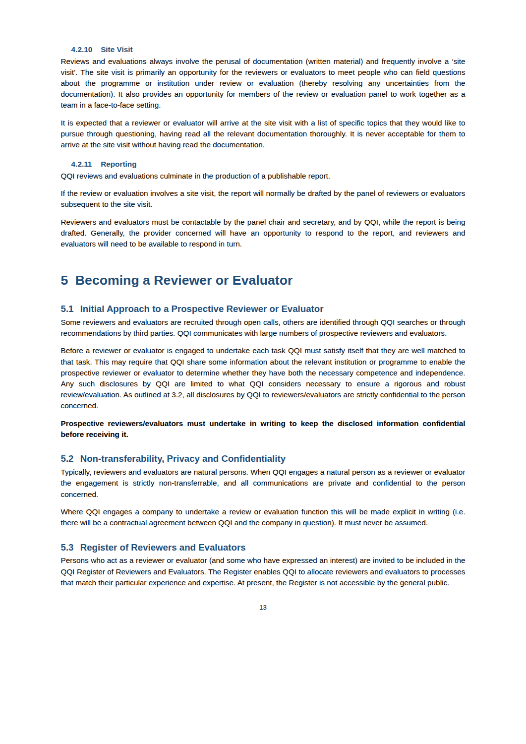4.2.10 Site Visit
Reviews and evaluations always involve the perusal of documentation (written material) and frequently involve a ‘site visit’. The site visit is primarily an opportunity for the reviewers or evaluators to meet people who can field questions about the programme or institution under review or evaluation (thereby resolving any uncertainties from the documentation). It also provides an opportunity for members of the review or evaluation panel to work together as a team in a face-to-face setting.
It is expected that a reviewer or evaluator will arrive at the site visit with a list of specific topics that they would like to pursue through questioning, having read all the relevant documentation thoroughly. It is never acceptable for them to arrive at the site visit without having read the documentation.
4.2.11 Reporting
QQI reviews and evaluations culminate in the production of a publishable report.
If the review or evaluation involves a site visit, the report will normally be drafted by the panel of reviewers or evaluators subsequent to the site visit.
Reviewers and evaluators must be contactable by the panel chair and secretary, and by QQI, while the report is being drafted. Generally, the provider concerned will have an opportunity to respond to the report, and reviewers and evaluators will need to be available to respond in turn.
5 Becoming a Reviewer or Evaluator
5.1 Initial Approach to a Prospective Reviewer or Evaluator
Some reviewers and evaluators are recruited through open calls, others are identified through QQI searches or through recommendations by third parties. QQI communicates with large numbers of prospective reviewers and evaluators.
Before a reviewer or evaluator is engaged to undertake each task QQI must satisfy itself that they are well matched to that task. This may require that QQI share some information about the relevant institution or programme to enable the prospective reviewer or evaluator to determine whether they have both the necessary competence and independence. Any such disclosures by QQI are limited to what QQI considers necessary to ensure a rigorous and robust review/evaluation. As outlined at 3.2, all disclosures by QQI to reviewers/evaluators are strictly confidential to the person concerned.
Prospective reviewers/evaluators must undertake in writing to keep the disclosed information confidential before receiving it.
5.2 Non-transferability, Privacy and Confidentiality
Typically, reviewers and evaluators are natural persons. When QQI engages a natural person as a reviewer or evaluator the engagement is strictly non-transferrable, and all communications are private and confidential to the person concerned.
Where QQI engages a company to undertake a review or evaluation function this will be made explicit in writing (i.e. there will be a contractual agreement between QQI and the company in question). It must never be assumed.
5.3 Register of Reviewers and Evaluators
Persons who act as a reviewer or evaluator (and some who have expressed an interest) are invited to be included in the QQI Register of Reviewers and Evaluators. The Register enables QQI to allocate reviewers and evaluators to processes that match their particular experience and expertise. At present, the Register is not accessible by the general public.
13